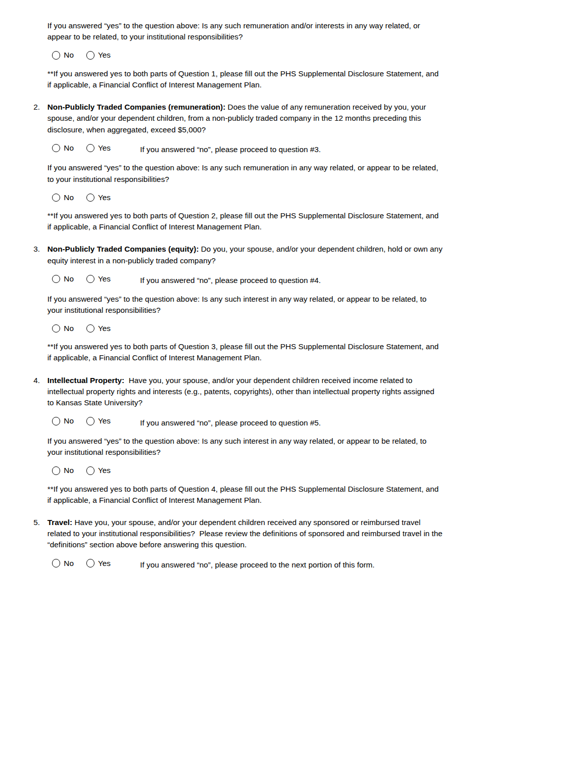If you answered “yes” to the question above: Is any such remuneration and/or interests in any way related, or appear to be related, to your institutional responsibilities?
No Yes
**If you answered yes to both parts of Question 1, please fill out the PHS Supplemental Disclosure Statement, and if applicable, a Financial Conflict of Interest Management Plan.
Non-Publicly Traded Companies (remuneration): Does the value of any remuneration received by you, your spouse, and/or your dependent children, from a non-publicly traded company in the 12 months preceding this disclosure, when aggregated, exceed $5,000?
No Yes If you answered “no”, please proceed to question #3.
If you answered “yes” to the question above: Is any such remuneration in any way related, or appear to be related, to your institutional responsibilities?
No Yes
**If you answered yes to both parts of Question 2, please fill out the PHS Supplemental Disclosure Statement, and if applicable, a Financial Conflict of Interest Management Plan.
Non-Publicly Traded Companies (equity): Do you, your spouse, and/or your dependent children, hold or own any equity interest in a non-publicly traded company?
No Yes If you answered “no”, please proceed to question #4.
If you answered “yes” to the question above: Is any such interest in any way related, or appear to be related, to your institutional responsibilities?
No Yes
**If you answered yes to both parts of Question 3, please fill out the PHS Supplemental Disclosure Statement, and if applicable, a Financial Conflict of Interest Management Plan.
Intellectual Property: Have you, your spouse, and/or your dependent children received income related to intellectual property rights and interests (e.g., patents, copyrights), other than intellectual property rights assigned to Kansas State University?
No Yes If you answered “no”, please proceed to question #5.
If you answered “yes” to the question above: Is any such interest in any way related, or appear to be related, to your institutional responsibilities?
No Yes
**If you answered yes to both parts of Question 4, please fill out the PHS Supplemental Disclosure Statement, and if applicable, a Financial Conflict of Interest Management Plan.
Travel: Have you, your spouse, and/or your dependent children received any sponsored or reimbursed travel related to your institutional responsibilities? Please review the definitions of sponsored and reimbursed travel in the “definitions” section above before answering this question.
No Yes If you answered “no”, please proceed to the next portion of this form.